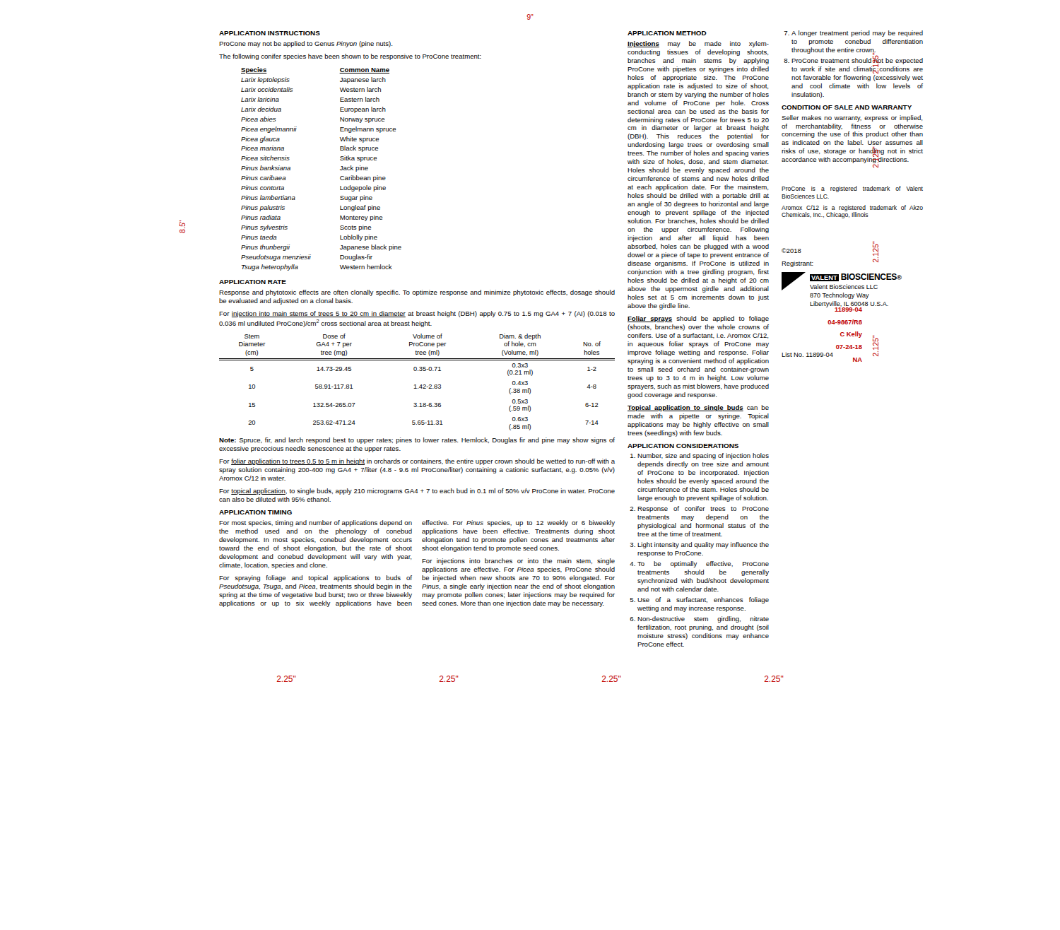9"
8.5"
2.125"
2.125"
2.125"
2.125"
11899-04
04-9867/R8
C Kelly
07-24-18
NA
Application Instructions
ProCone may not be applied to Genus Pinyon (pine nuts).
The following conifer species have been shown to be responsive to ProCone treatment:
| Species | Common Name |
| --- | --- |
| Larix leptolepsis | Japanese larch |
| Larix occidentalis | Western larch |
| Larix laricina | Eastern larch |
| Larix decidua | European larch |
| Picea abies | Norway spruce |
| Picea engelmannii | Engelmann spruce |
| Picea glauca | White spruce |
| Picea mariana | Black spruce |
| Picea sitchensis | Sitka spruce |
| Pinus banksiana | Jack pine |
| Pinus caribaea | Caribbean pine |
| Pinus contorta | Lodgepole pine |
| Pinus lambertiana | Sugar pine |
| Pinus palustris | Longleaf pine |
| Pinus radiata | Monterey pine |
| Pinus sylvestris | Scots pine |
| Pinus taeda | Loblolly pine |
| Pinus thunbergii | Japanese black pine |
| Pseudotsuga menziesii | Douglas-fir |
| Tsuga heterophylla | Western hemlock |
Application Rate
Response and phytotoxic effects are often clonally specific. To optimize response and minimize phytotoxic effects, dosage should be evaluated and adjusted on a clonal basis.
For injection into main stems of trees 5 to 20 cm in diameter at breast height (DBH) apply 0.75 to 1.5 mg GA4 + 7 (AI) (0.018 to 0.036 ml undiluted ProCone)/cm2 cross sectional area at breast height.
| Stem Diameter (cm) | Dose of GA4 + 7 per tree (mg) | Volume of ProCone per tree (ml) | Diam. & depth of hole, cm (Volume, ml) | No. of holes |
| --- | --- | --- | --- | --- |
| 5 | 14.73-29.45 | 0.35-0.71 | 0.3x3 (0.21 ml) | 1-2 |
| 10 | 58.91-117.81 | 1.42-2.83 | 0.4x3 (.38 ml) | 4-8 |
| 15 | 132.54-265.07 | 3.18-6.36 | 0.5x3 (.59 ml) | 6-12 |
| 20 | 253.62-471.24 | 5.65-11.31 | 0.6x3 (.85 ml) | 7-14 |
Note: Spruce, fir, and larch respond best to upper rates; pines to lower rates. Hemlock, Douglas fir and pine may show signs of excessive precocious needle senescence at the upper rates.
For foliar application to trees 0.5 to 5 m in height in orchards or containers, the entire upper crown should be wetted to run-off with a spray solution containing 200-400 mg GA4 + 7/liter (4.8 - 9.6 ml ProCone/liter) containing a cationic surfactant, e.g. 0.05% (v/v) Aromox C/12 in water.
For topical application, to single buds, apply 210 micrograms GA4 + 7 to each bud in 0.1 ml of 50% v/v ProCone in water. ProCone can also be diluted with 95% ethanol.
Application Timing
For most species, timing and number of applications depend on the method used and on the phenology of conebud development. In most species, conebud development occurs toward the end of shoot elongation, but the rate of shoot development and conebud development will vary with year, climate, location, species and clone.
For spraying foliage and topical applications to buds of Pseudotsuga, Tsuga, and Picea, treatments should begin in the spring at the time of vegetative bud burst; two or three biweekly applications or up to six weekly applications have been effective. For Pinus species, up to 12 weekly or 6 biweekly applications have been effective. Treatments during shoot elongation tend to promote pollen cones and treatments after shoot elongation tend to promote seed cones.
For injections into branches or into the main stem, single applications are effective. For Picea species, ProCone should be injected when new shoots are 70 to 90% elongated. For Pinus, a single early injection near the end of shoot elongation may promote pollen cones; later injections may be required for seed cones. More than one injection date may be necessary.
Application Method
Injections may be made into xylem-conducting tissues of developing shoots, branches and main stems by applying ProCone with pipettes or syringes into drilled holes of appropriate size. The ProCone application rate is adjusted to size of shoot, branch or stem by varying the number of holes and volume of ProCone per hole. Cross sectional area can be used as the basis for determining rates of ProCone for trees 5 to 20 cm in diameter or larger at breast height (DBH). This reduces the potential for underdosing large trees or overdosing small trees. The number of holes and spacing varies with size of holes, dose, and stem diameter. Holes should be evenly spaced around the circumference of stems and new holes drilled at each application date. For the mainstem, holes should be drilled with a portable drill at an angle of 30 degrees to horizontal and large enough to prevent spillage of the injected solution. For branches, holes should be drilled on the upper circumference. Following injection and after all liquid has been absorbed, holes can be plugged with a wood dowel or a piece of tape to prevent entrance of disease organisms. If ProCone is utilized in conjunction with a tree girdling program, first holes should be drilled at a height of 20 cm above the uppermost girdle and additional holes set at 5 cm increments down to just above the girdle line.
Foliar sprays should be applied to foliage (shoots, branches) over the whole crowns of conifers. Use of a surfactant, i.e. Aromox C/12, in aqueous foliar sprays of ProCone may improve foliage wetting and response. Foliar spraying is a convenient method of application to small seed orchard and container-grown trees up to 3 to 4 m in height. Low volume sprayers, such as mist blowers, have produced good coverage and response.
Topical application to single buds can be made with a pipette or syringe. Topical applications may be highly effective on small trees (seedlings) with few buds.
Application Considerations
Number, size and spacing of injection holes depends directly on tree size and amount of ProCone to be incorporated. Injection holes should be evenly spaced around the circumference of the stem. Holes should be large enough to prevent spillage of solution.
Response of conifer trees to ProCone treatments may depend on the physiological and hormonal status of the tree at the time of treatment.
Light intensity and quality may influence the response to ProCone.
To be optimally effective, ProCone treatments should be generally synchronized with bud/shoot development and not with calendar date.
Use of a surfactant, enhances foliage wetting and may increase response.
Non-destructive stem girdling, nitrate fertilization, root pruning, and drought (soil moisture stress) conditions may enhance ProCone effect.
A longer treatment period may be required to promote conebud differentiation throughout the entire crown.
ProCone treatment should not be expected to work if site and climatic conditions are not favorable for flowering (excessively wet and cool climate with low levels of insulation).
Condition of Sale and Warranty
Seller makes no warranty, express or implied, of merchantability, fitness or otherwise concerning the use of this product other than as indicated on the label. User assumes all risks of use, storage or handling not in strict accordance with accompanying directions.
ProCone is a registered trademark of Valent BioSciences LLC.
Aromox C/12 is a registered trademark of Akzo Chemicals, Inc., Chicago, Illinois
©2018
Registrant:
VALENT BIOSCIENCES®
Valent BioSciences LLC
870 Technology Way
Libertyville, IL 60048 U.S.A.
List No. 11899-04
2.25" 2.25" 2.25" 2.25"